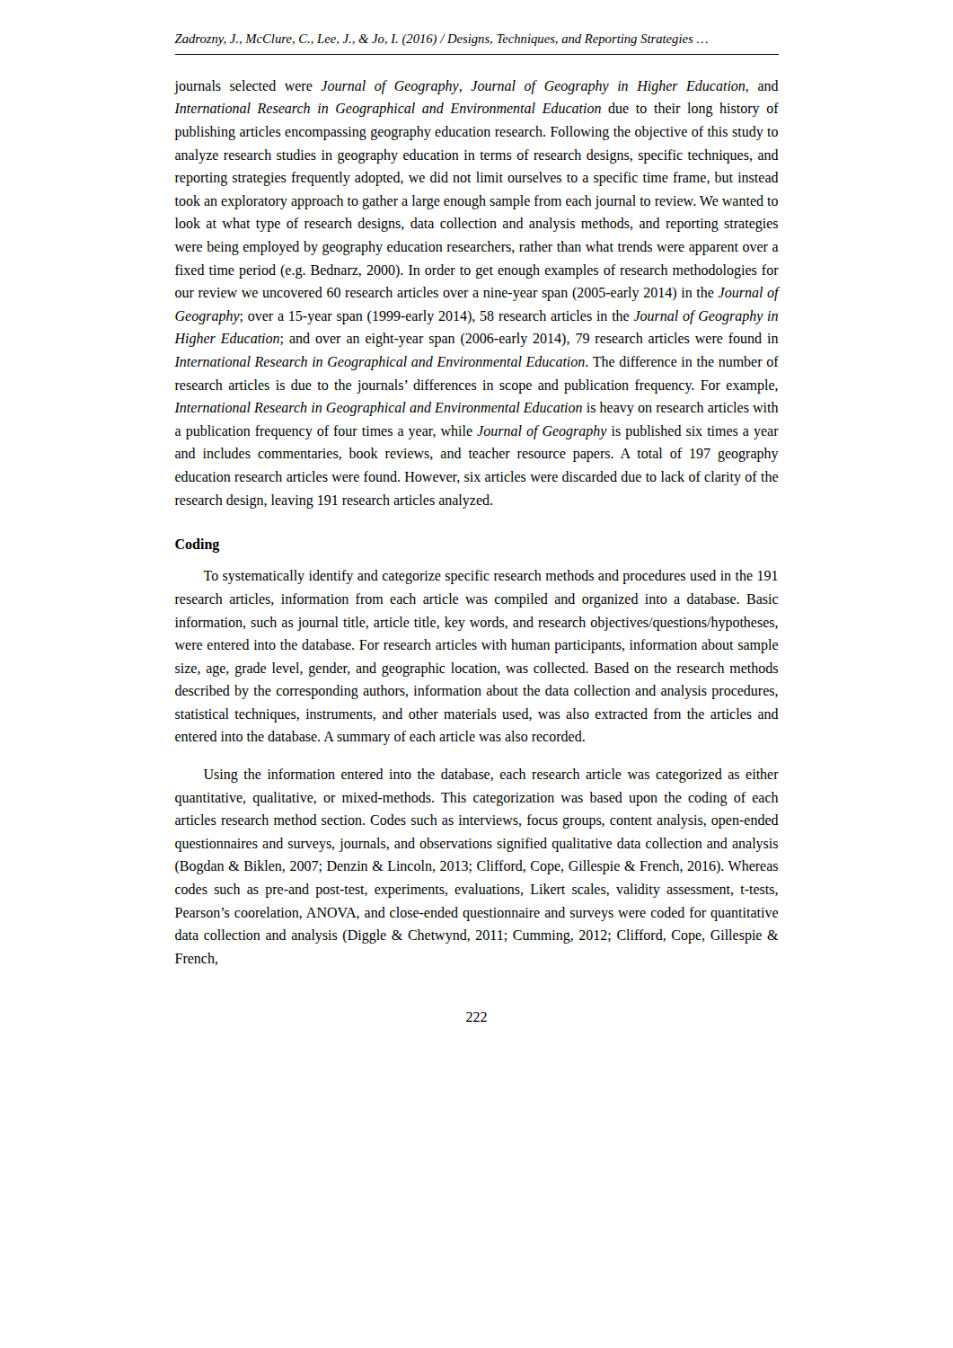Zadrozny, J., McClure, C., Lee, J., & Jo, I. (2016) / Designs, Techniques, and Reporting Strategies …
journals selected were Journal of Geography, Journal of Geography in Higher Education, and International Research in Geographical and Environmental Education due to their long history of publishing articles encompassing geography education research. Following the objective of this study to analyze research studies in geography education in terms of research designs, specific techniques, and reporting strategies frequently adopted, we did not limit ourselves to a specific time frame, but instead took an exploratory approach to gather a large enough sample from each journal to review. We wanted to look at what type of research designs, data collection and analysis methods, and reporting strategies were being employed by geography education researchers, rather than what trends were apparent over a fixed time period (e.g. Bednarz, 2000). In order to get enough examples of research methodologies for our review we uncovered 60 research articles over a nine-year span (2005-early 2014) in the Journal of Geography; over a 15-year span (1999-early 2014), 58 research articles in the Journal of Geography in Higher Education; and over an eight-year span (2006-early 2014), 79 research articles were found in International Research in Geographical and Environmental Education. The difference in the number of research articles is due to the journals’ differences in scope and publication frequency. For example, International Research in Geographical and Environmental Education is heavy on research articles with a publication frequency of four times a year, while Journal of Geography is published six times a year and includes commentaries, book reviews, and teacher resource papers. A total of 197 geography education research articles were found. However, six articles were discarded due to lack of clarity of the research design, leaving 191 research articles analyzed.
Coding
To systematically identify and categorize specific research methods and procedures used in the 191 research articles, information from each article was compiled and organized into a database. Basic information, such as journal title, article title, key words, and research objectives/questions/hypotheses, were entered into the database. For research articles with human participants, information about sample size, age, grade level, gender, and geographic location, was collected. Based on the research methods described by the corresponding authors, information about the data collection and analysis procedures, statistical techniques, instruments, and other materials used, was also extracted from the articles and entered into the database. A summary of each article was also recorded.
Using the information entered into the database, each research article was categorized as either quantitative, qualitative, or mixed-methods. This categorization was based upon the coding of each articles research method section. Codes such as interviews, focus groups, content analysis, open-ended questionnaires and surveys, journals, and observations signified qualitative data collection and analysis (Bogdan & Biklen, 2007; Denzin & Lincoln, 2013; Clifford, Cope, Gillespie & French, 2016). Whereas codes such as pre-and post-test, experiments, evaluations, Likert scales, validity assessment, t-tests, Pearson’s coorelation, ANOVA, and close-ended questionnaire and surveys were coded for quantitative data collection and analysis (Diggle & Chetwynd, 2011; Cumming, 2012; Clifford, Cope, Gillespie & French,
222